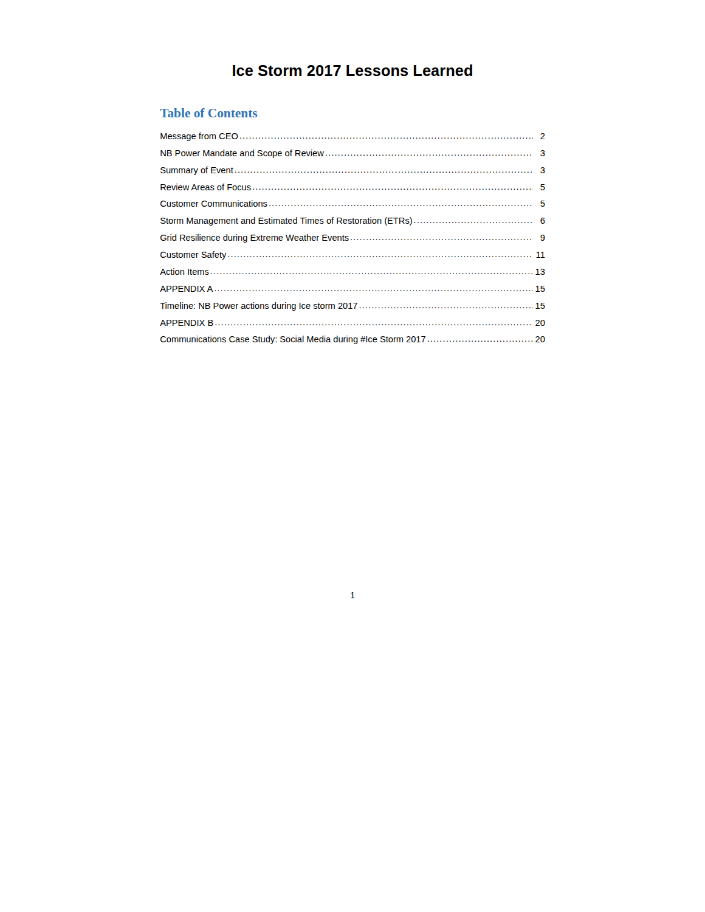Ice Storm 2017 Lessons Learned
Table of Contents
Message from CEO .................................................................................................................................. 2
NB Power Mandate and Scope of Review ................................................................................................... 3
Summary of Event ................................................................................................................................ 3
Review Areas of Focus ......................................................................................................................... 5
Customer Communications ................................................................................................................. 5
Storm Management and Estimated Times of Restoration (ETRs) ........................................................... 6
Grid Resilience during Extreme Weather Events ..................................................................................... 9
Customer Safety ............................................................................................................................. 11
Action Items ............................................................................................................................................. 13
APPENDIX A ............................................................................................................................................. 15
Timeline: NB Power actions during Ice storm 2017 .............................................................................. 15
APPENDIX B ............................................................................................................................................. 20
Communications Case Study: Social Media during #Ice Storm 2017 .................................................... 20
1